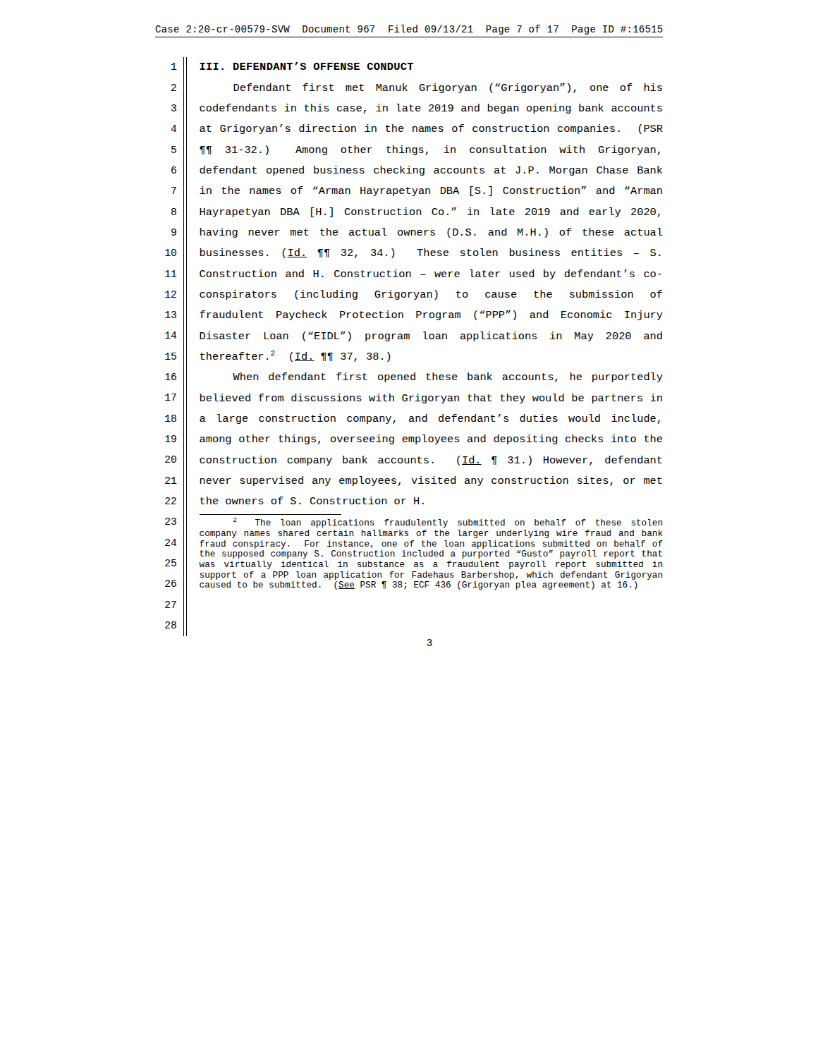Case 2:20-cr-00579-SVW Document 967 Filed 09/13/21 Page 7 of 17 Page ID #:16515
1
2
3
4
5
6
7
8
9
10
11
12
13
14
15
16
17
18
19
20
21
22
23
24
25
26
27
28
III. DEFENDANT’S OFFENSE CONDUCT
Defendant first met Manuk Grigoryan (“Grigoryan”), one of his codefendants in this case, in late 2019 and began opening bank accounts at Grigoryan’s direction in the names of construction companies. (PSR ¶¶ 31-32.) Among other things, in consultation with Grigoryan, defendant opened business checking accounts at J.P. Morgan Chase Bank in the names of “Arman Hayrapetyan DBA [S.] Construction” and “Arman Hayrapetyan DBA [H.] Construction Co.” in late 2019 and early 2020, having never met the actual owners (D.S. and M.H.) of these actual businesses. (Id. ¶¶ 32, 34.) These stolen business entities – S. Construction and H. Construction – were later used by defendant’s co-conspirators (including Grigoryan) to cause the submission of fraudulent Paycheck Protection Program (“PPP”) and Economic Injury Disaster Loan (“EIDL”) program loan applications in May 2020 and thereafter.2 (Id. ¶¶ 37, 38.)
When defendant first opened these bank accounts, he purportedly believed from discussions with Grigoryan that they would be partners in a large construction company, and defendant’s duties would include, among other things, overseeing employees and depositing checks into the construction company bank accounts. (Id. ¶ 31.) However, defendant never supervised any employees, visited any construction sites, or met the owners of S. Construction or H.
2 The loan applications fraudulently submitted on behalf of these stolen company names shared certain hallmarks of the larger underlying wire fraud and bank fraud conspiracy. For instance, one of the loan applications submitted on behalf of the supposed company S. Construction included a purported “Gusto” payroll report that was virtually identical in substance as a fraudulent payroll report submitted in support of a PPP loan application for Fadehaus Barbershop, which defendant Grigoryan caused to be submitted. (See PSR ¶ 38; ECF 436 (Grigoryan plea agreement) at 16.)
3